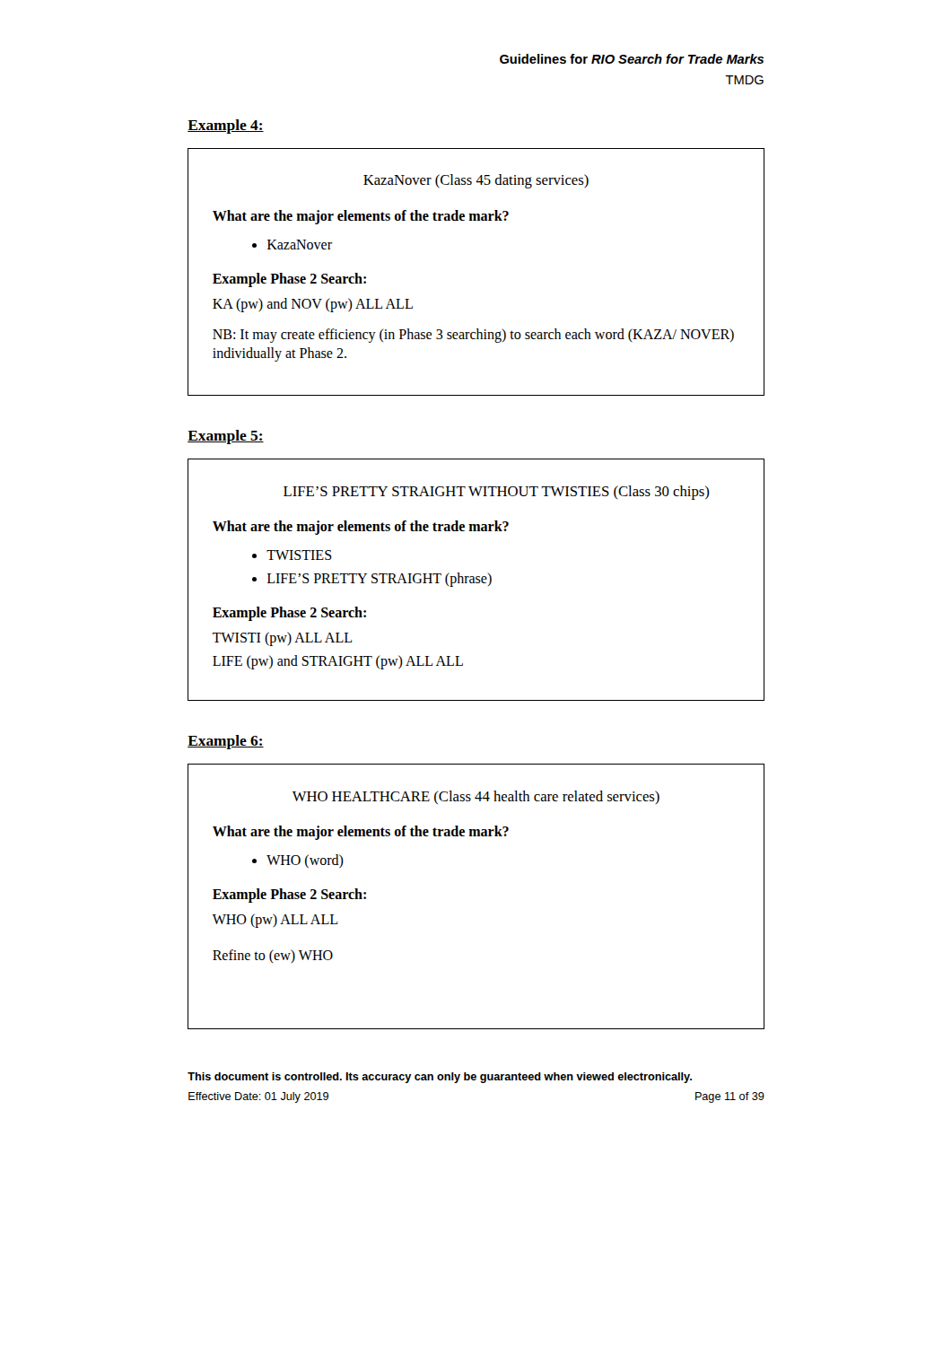Guidelines for RIO Search for Trade Marks
TMDG
Example 4:
KazaNover (Class 45 dating services)
What are the major elements of the trade mark?
KazaNover
Example Phase 2 Search:
KA (pw) and NOV (pw) ALL ALL
NB: It may create efficiency (in Phase 3 searching) to search each word (KAZA/ NOVER) individually at Phase 2.
Example 5:
LIFE’S PRETTY STRAIGHT WITHOUT TWISTIES (Class 30 chips)
What are the major elements of the trade mark?
TWISTIES
LIFE’S PRETTY STRAIGHT (phrase)
Example Phase 2 Search:
TWISTI (pw) ALL ALL
LIFE (pw) and STRAIGHT (pw) ALL ALL
Example 6:
WHO HEALTHCARE (Class 44 health care related services)
What are the major elements of the trade mark?
WHO (word)
Example Phase 2 Search:
WHO (pw) ALL ALL
Refine to (ew) WHO
This document is controlled. Its accuracy can only be guaranteed when viewed electronically.
Effective Date: 01 July 2019 Page 11 of 39